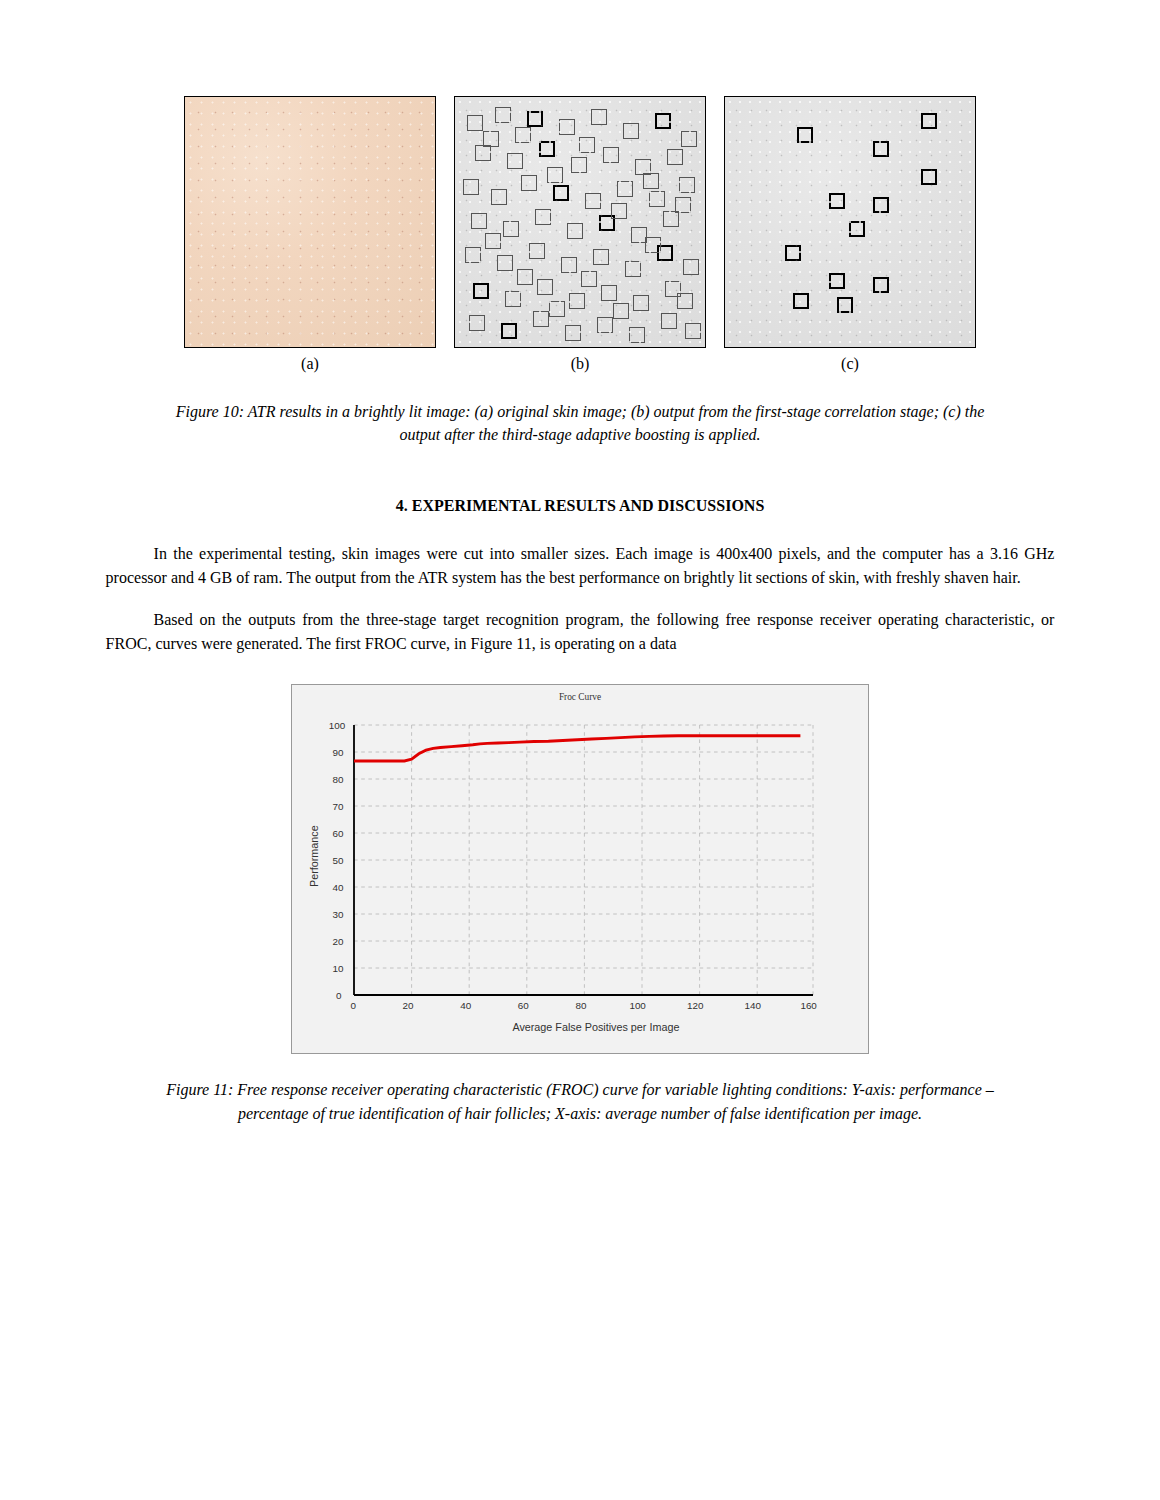(a)
(b)
(c)
Figure 10: ATR results in a brightly lit image: (a) original skin image; (b) output from the first-stage correlation stage; (c) the output after the third-stage adaptive boosting is applied.
4. EXPERIMENTAL RESULTS AND DISCUSSIONS
In the experimental testing, skin images were cut into smaller sizes. Each image is 400x400 pixels, and the computer has a 3.16 GHz processor and 4 GB of ram. The output from the ATR system has the best performance on brightly lit sections of skin, with freshly shaven hair.
Based on the outputs from the three-stage target recognition program, the following free response receiver operating characteristic, or FROC, curves were generated. The first FROC curve, in Figure 11, is operating on a data
Froc Curve
0 10 20 30 40 50 60 70 80 90 100 0 20 40 60 80 100 120 140 160 Average False Positives per Image Performance
Figure 11: Free response receiver operating characteristic (FROC) curve for variable lighting conditions: Y-axis: performance – percentage of true identification of hair follicles; X-axis: average number of false identification per image.